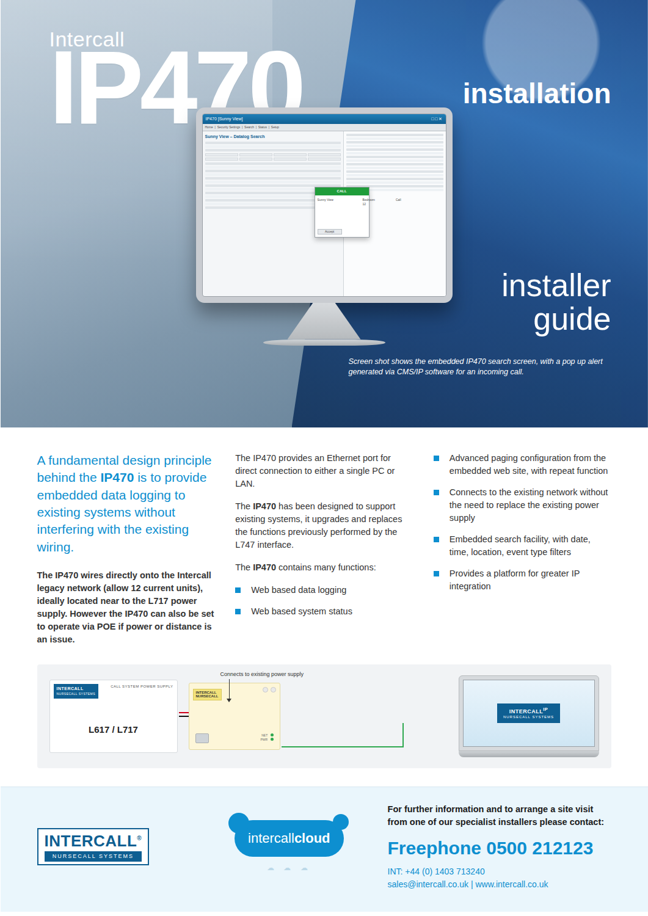Intercall
IP470
installation
installer
guide
IP470 [Sunny View] □ □ ✕
Home | Security Settings | Search | Status | Setup
Sunny View – Datalog Search
CALL
Sunny View
Bedroom 12
Call
Accept
Screen shot shows the embedded IP470 search screen, with a pop up alert generated via CMS/IP software for an incoming call.
A fundamental design principle behind the IP470 is to provide embedded data logging to existing systems without interfering with the existing wiring.
The IP470 wires directly onto the Intercall legacy network (allow 12 current units), ideally located near to the L717 power supply. However the IP470 can also be set to operate via POE if power or distance is an issue.
The IP470 provides an Ethernet port for direct connection to either a single PC or LAN.
The IP470 has been designed to support existing systems, it upgrades and replaces the functions previously performed by the L747 interface.
The IP470 contains many functions:
Web based data logging
Web based system status
Advanced paging configuration from the embedded web site, with repeat function
Connects to the existing network without the need to replace the existing power supply
Embedded search facility, with date, time, location, event type filters
Provides a platform for greater IP integration
INTERCALLNURSECALL SYSTEMS CALL SYSTEM POWER SUPPLY
L617 / L717
INTERCALL
NURSECALL
NET
PWR
Connects to existing power supply
INTERCALLIPNURSECALL SYSTEMS
INTERCALL®
NURSECALL SYSTEMS
intercallcloud
☁ ☁ ☁
For further information and to arrange a site visit
from one of our specialist installers please contact:
Freephone 0500 212123
INT: +44 (0) 1403 713240
sales@intercall.co.uk | www.intercall.co.uk